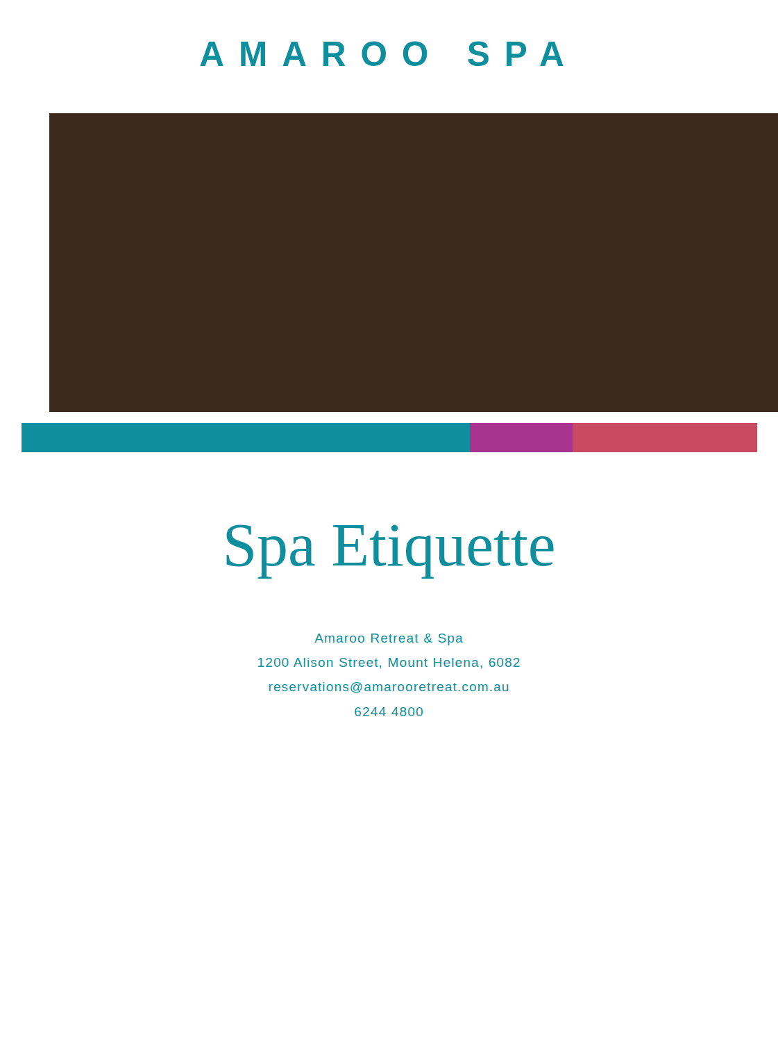Amaroo Spa
Spa Etiquette
Amaroo Retreat & Spa
1200 Alison Street, Mount Helena, 6082
reservations@amarooretreat.com.au
6244 4800